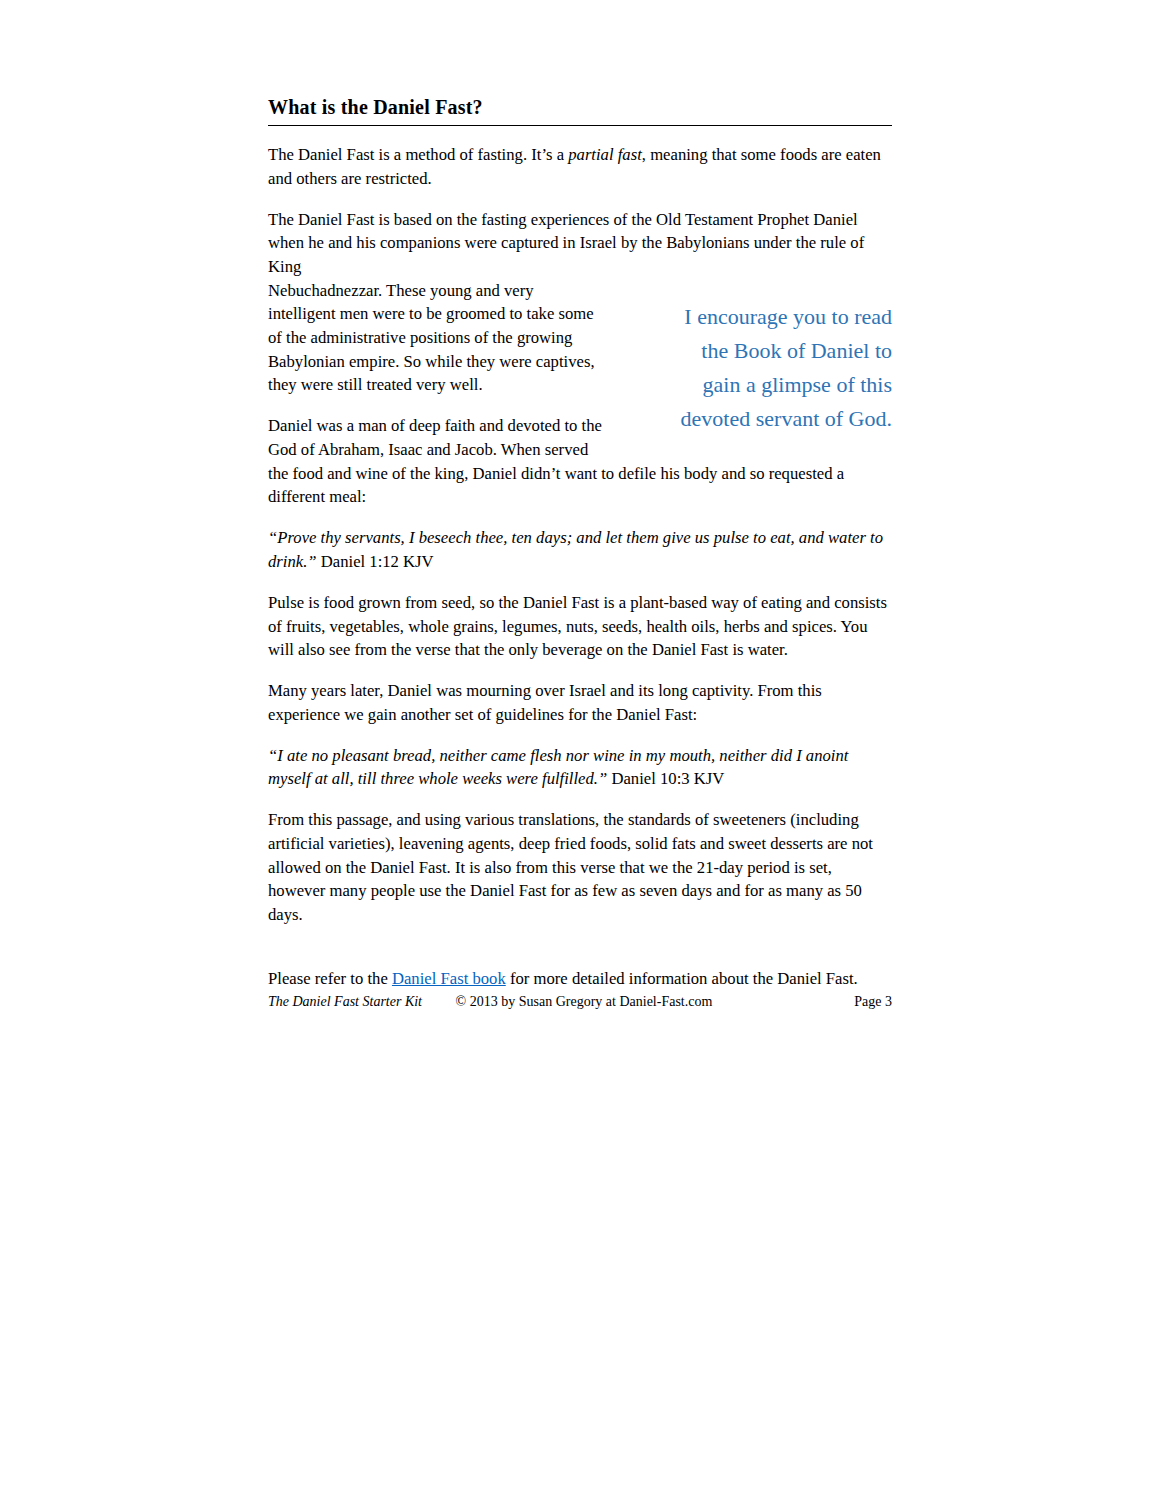What is the Daniel Fast?
The Daniel Fast is a method of fasting. It’s a partial fast, meaning that some foods are eaten and others are restricted.
The Daniel Fast is based on the fasting experiences of the Old Testament Prophet Daniel when he and his companions were captured in Israel by the Babylonians under the rule of King
I encourage you to read the Book of Daniel to gain a glimpse of this devoted servant of God.
Nebuchadnezzar. These young and very intelligent men were to be groomed to take some of the administrative positions of the growing Babylonian empire. So while they were captives, they were still treated very well.
Daniel was a man of deep faith and devoted to the God of Abraham, Isaac and Jacob. When served the food and wine of the king, Daniel didn’t want to defile his body and so requested a different meal:
“Prove thy servants, I beseech thee, ten days; and let them give us pulse to eat, and water to drink.” Daniel 1:12 KJV
Pulse is food grown from seed, so the Daniel Fast is a plant-based way of eating and consists of fruits, vegetables, whole grains, legumes, nuts, seeds, health oils, herbs and spices. You will also see from the verse that the only beverage on the Daniel Fast is water.
Many years later, Daniel was mourning over Israel and its long captivity. From this experience we gain another set of guidelines for the Daniel Fast:
“I ate no pleasant bread, neither came flesh nor wine in my mouth, neither did I anoint myself at all, till three whole weeks were fulfilled.” Daniel 10:3 KJV
From this passage, and using various translations, the standards of sweeteners (including artificial varieties), leavening agents, deep fried foods, solid fats and sweet desserts are not allowed on the Daniel Fast. It is also from this verse that we the 21-day period is set, however many people use the Daniel Fast for as few as seven days and for as many as 50 days.
Please refer to the Daniel Fast book for more detailed information about the Daniel Fast.
The Daniel Fast Starter Kit © 2013 by Susan Gregory at Daniel-Fast.com Page 3